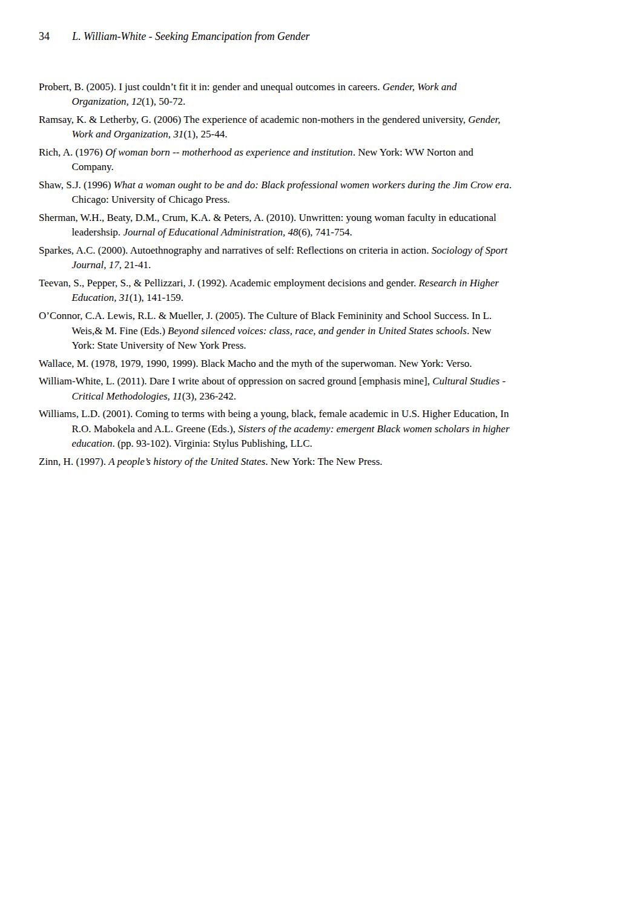34 L. William-White - Seeking Emancipation from Gender
Probert, B. (2005). I just couldn’t fit it in: gender and unequal outcomes in careers. Gender, Work and Organization, 12(1), 50-72.
Ramsay, K. & Letherby, G. (2006) The experience of academic non-mothers in the gendered university, Gender, Work and Organization, 31(1), 25-44.
Rich, A. (1976) Of woman born -- motherhood as experience and institution. New York: WW Norton and Company.
Shaw, S.J. (1996) What a woman ought to be and do: Black professional women workers during the Jim Crow era. Chicago: University of Chicago Press.
Sherman, W.H., Beaty, D.M., Crum, K.A. & Peters, A. (2010). Unwritten: young woman faculty in educational leadershsip. Journal of Educational Administration, 48(6), 741-754.
Sparkes, A.C. (2000). Autoethnography and narratives of self: Reflections on criteria in action. Sociology of Sport Journal, 17, 21-41.
Teevan, S., Pepper, S., & Pellizzari, J. (1992). Academic employment decisions and gender. Research in Higher Education, 31(1), 141-159.
O’Connor, C.A. Lewis, R.L. & Mueller, J. (2005). The Culture of Black Femininity and School Success. In L. Weis,& M. Fine (Eds.) Beyond silenced voices: class, race, and gender in United States schools. New York: State University of New York Press.
Wallace, M. (1978, 1979, 1990, 1999). Black Macho and the myth of the superwoman. New York: Verso.
William-White, L. (2011). Dare I write about of oppression on sacred ground [emphasis mine], Cultural Studies - Critical Methodologies, 11(3), 236-242.
Williams, L.D. (2001). Coming to terms with being a young, black, female academic in U.S. Higher Education, In R.O. Mabokela and A.L. Greene (Eds.), Sisters of the academy: emergent Black women scholars in higher education. (pp. 93-102). Virginia: Stylus Publishing, LLC.
Zinn, H. (1997). A people’s history of the United States. New York: The New Press.